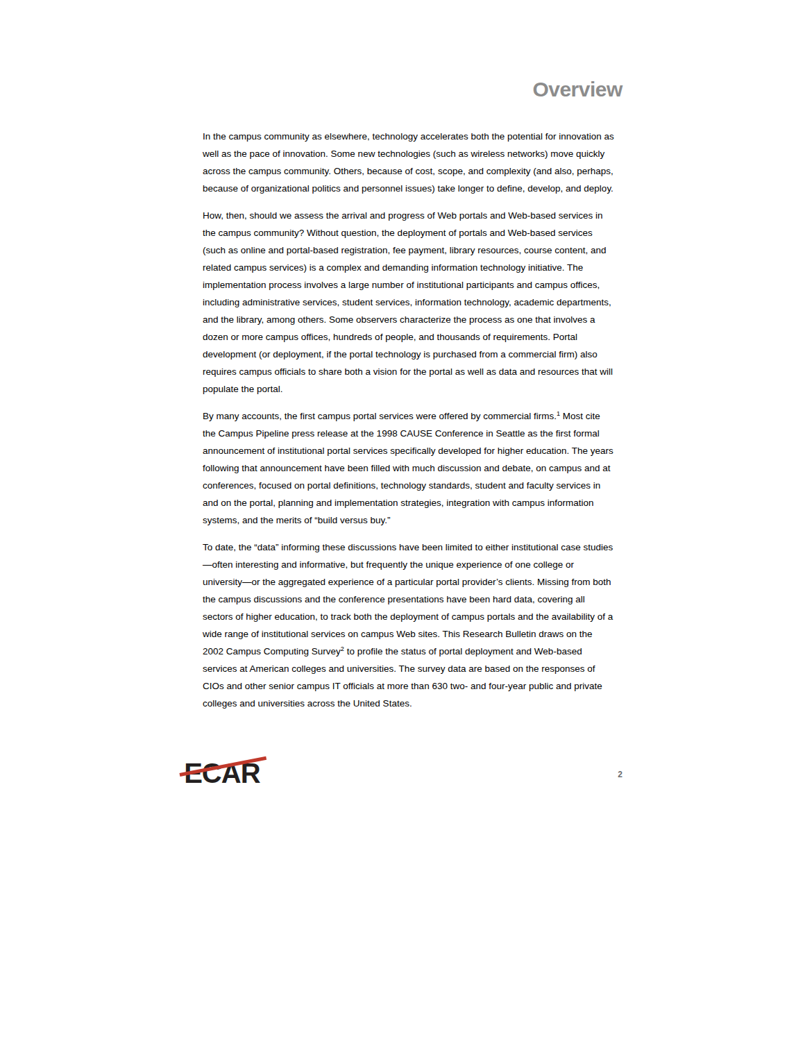Overview
In the campus community as elsewhere, technology accelerates both the potential for innovation as well as the pace of innovation. Some new technologies (such as wireless networks) move quickly across the campus community. Others, because of cost, scope, and complexity (and also, perhaps, because of organizational politics and personnel issues) take longer to define, develop, and deploy.
How, then, should we assess the arrival and progress of Web portals and Web-based services in the campus community? Without question, the deployment of portals and Web-based services (such as online and portal-based registration, fee payment, library resources, course content, and related campus services) is a complex and demanding information technology initiative. The implementation process involves a large number of institutional participants and campus offices, including administrative services, student services, information technology, academic departments, and the library, among others. Some observers characterize the process as one that involves a dozen or more campus offices, hundreds of people, and thousands of requirements. Portal development (or deployment, if the portal technology is purchased from a commercial firm) also requires campus officials to share both a vision for the portal as well as data and resources that will populate the portal.
By many accounts, the first campus portal services were offered by commercial firms.1 Most cite the Campus Pipeline press release at the 1998 CAUSE Conference in Seattle as the first formal announcement of institutional portal services specifically developed for higher education. The years following that announcement have been filled with much discussion and debate, on campus and at conferences, focused on portal definitions, technology standards, student and faculty services in and on the portal, planning and implementation strategies, integration with campus information systems, and the merits of “build versus buy.”
To date, the “data” informing these discussions have been limited to either institutional case studies—often interesting and informative, but frequently the unique experience of one college or university—or the aggregated experience of a particular portal provider’s clients. Missing from both the campus discussions and the conference presentations have been hard data, covering all sectors of higher education, to track both the deployment of campus portals and the availability of a wide range of institutional services on campus Web sites. This Research Bulletin draws on the 2002 Campus Computing Survey2 to profile the status of portal deployment and Web-based services at American colleges and universities. The survey data are based on the responses of CIOs and other senior campus IT officials at more than 630 two- and four-year public and private colleges and universities across the United States.
ECAR
2